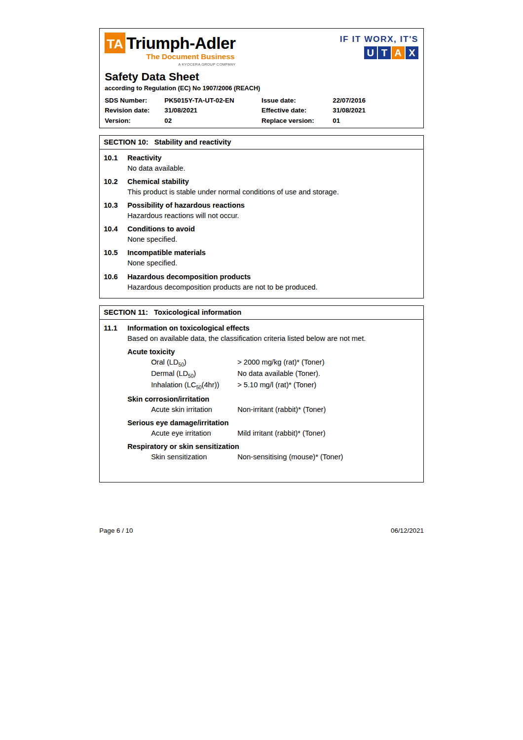Triumph-Adler
The Document Business
A KYOCERA GROUP COMPANY
IF IT WORX, IT'S
U T A X
Safety Data Sheet
according to Regulation (EC) No 1907/2006 (REACH)
| SDS Number: | PK5015Y-TA-UT-02-EN | Issue date: | 22/07/2016 |
| Revision date: | 31/08/2021 | Effective date: | 31/08/2021 |
| Version: | 02 | Replace version: | 01 |
SECTION 10: Stability and reactivity
10.1 Reactivity
No data available.
10.2 Chemical stability
This product is stable under normal conditions of use and storage.
10.3 Possibility of hazardous reactions
Hazardous reactions will not occur.
10.4 Conditions to avoid
None specified.
10.5 Incompatible materials
None specified.
10.6 Hazardous decomposition products
Hazardous decomposition products are not to be produced.
SECTION 11: Toxicological information
11.1 Information on toxicological effects
Based on available data, the classification criteria listed below are not met.
Acute toxicity
Oral (LD50) > 2000 mg/kg (rat)* (Toner)
Dermal (LD50) No data available (Toner).
Inhalation (LC50(4hr)) > 5.10 mg/l (rat)* (Toner)
Skin corrosion/irritation
Acute skin irritation Non-irritant (rabbit)* (Toner)
Serious eye damage/irritation
Acute eye irritation Mild irritant (rabbit)* (Toner)
Respiratory or skin sensitization
Skin sensitization Non-sensitising (mouse)* (Toner)
Page 6 / 10 06/12/2021